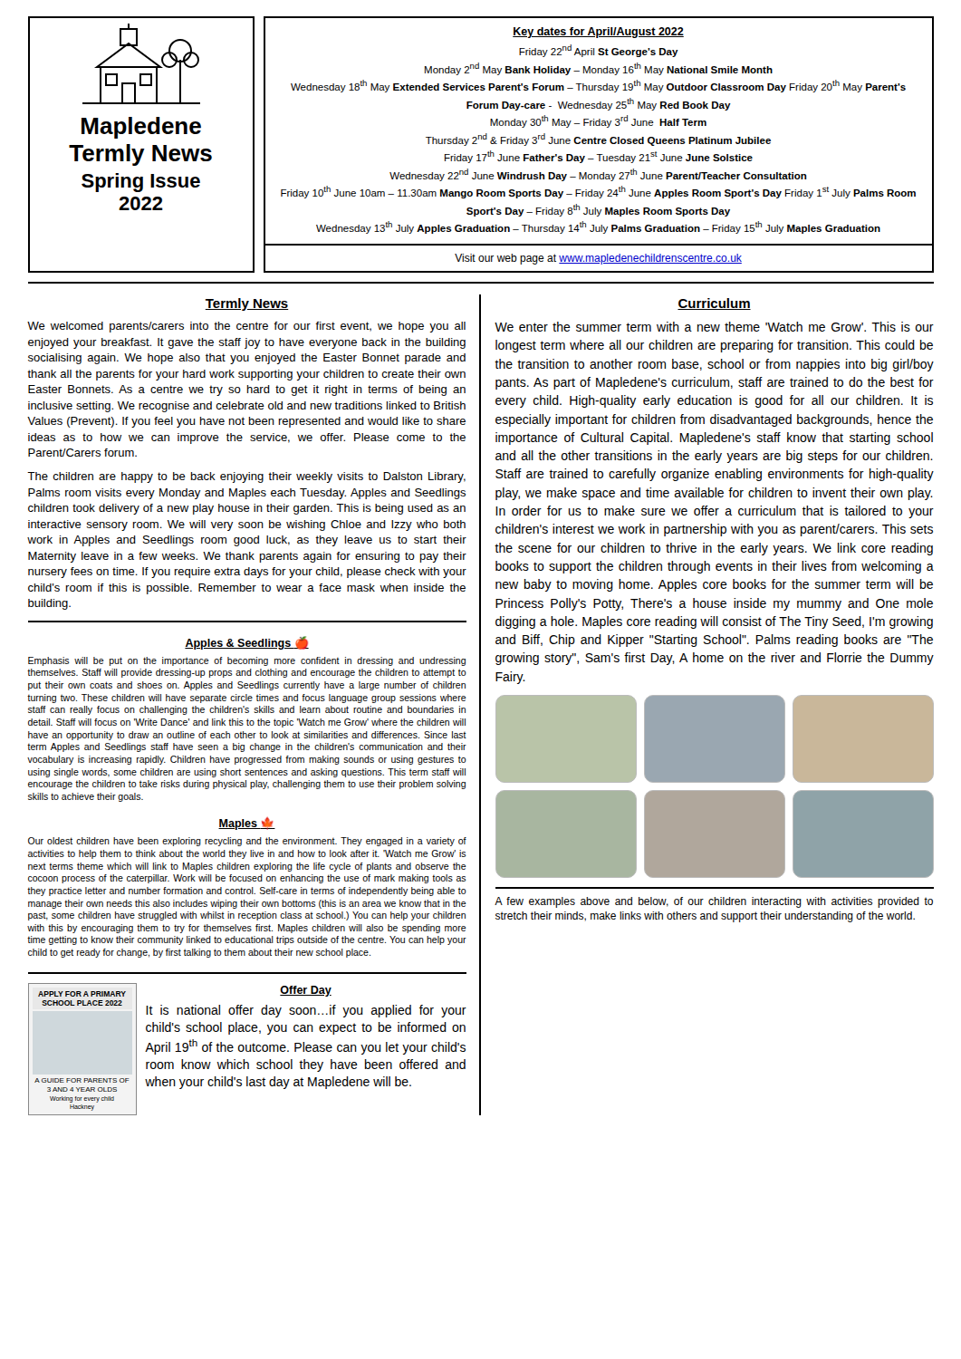Mapledene
Termly News
Spring Issue
2022
Key dates for April/August 2022
Friday 22nd April St George's Day
Monday 2nd May Bank Holiday – Monday 16th May National Smile Month
Wednesday 18th May Extended Services Parent's Forum – Thursday 19th May Outdoor Classroom Day Friday 20th May Parent's Forum Day-care - Wednesday 25th May Red Book Day
Monday 30th May – Friday 3rd June Half Term
Thursday 2nd & Friday 3rd June Centre Closed Queens Platinum Jubilee
Friday 17th June Father's Day – Tuesday 21st June June Solstice
Wednesday 22nd June Windrush Day – Monday 27th June Parent/Teacher Consultation
Friday 10th June 10am – 11.30am Mango Room Sports Day – Friday 24th June Apples Room Sport's Day Friday 1st July Palms Room Sport's Day – Friday 8th July Maples Room Sports Day
Wednesday 13th July Apples Graduation – Thursday 14th July Palms Graduation – Friday 15th July Maples Graduation
Visit our web page at www.mapledenechildrenscentre.co.uk
Termly News
We welcomed parents/carers into the centre for our first event, we hope you all enjoyed your breakfast. It gave the staff joy to have everyone back in the building socialising again. We hope also that you enjoyed the Easter Bonnet parade and thank all the parents for your hard work supporting your children to create their own Easter Bonnets. As a centre we try so hard to get it right in terms of being an inclusive setting. We recognise and celebrate old and new traditions linked to British Values (Prevent). If you feel you have not been represented and would like to share ideas as to how we can improve the service, we offer. Please come to the Parent/Carers forum.
The children are happy to be back enjoying their weekly visits to Dalston Library, Palms room visits every Monday and Maples each Tuesday. Apples and Seedlings children took delivery of a new play house in their garden. This is being used as an interactive sensory room. We will very soon be wishing Chloe and Izzy who both work in Apples and Seedlings room good luck, as they leave us to start their Maternity leave in a few weeks. We thank parents again for ensuring to pay their nursery fees on time. If you require extra days for your child, please check with your child's room if this is possible. Remember to wear a face mask when inside the building.
Apples & Seedlings 🍎
Emphasis will be put on the importance of becoming more confident in dressing and undressing themselves. Staff will provide dressing-up props and clothing and encourage the children to attempt to put their own coats and shoes on. Apples and Seedlings currently have a large number of children turning two. These children will have separate circle times and focus language group sessions where staff can really focus on challenging the children's skills and learn about routine and boundaries in detail. Staff will focus on 'Write Dance' and link this to the topic 'Watch me Grow' where the children will have an opportunity to draw an outline of each other to look at similarities and differences. Since last term Apples and Seedlings staff have seen a big change in the children's communication and their vocabulary is increasing rapidly. Children have progressed from making sounds or using gestures to using single words, some children are using short sentences and asking questions. This term staff will encourage the children to take risks during physical play, challenging them to use their problem solving skills to achieve their goals.
Maples 🍁
Our oldest children have been exploring recycling and the environment. They engaged in a variety of activities to help them to think about the world they live in and how to look after it. 'Watch me Grow' is next terms theme which will link to Maples children exploring the life cycle of plants and observe the cocoon process of the caterpillar. Work will be focused on enhancing the use of mark making tools as they practice letter and number formation and control. Self-care in terms of independently being able to manage their own needs this also includes wiping their own bottoms (this is an area we know that in the past, some children have struggled with whilst in reception class at school.) You can help your children with this by encouraging them to try for themselves first. Maples children will also be spending more time getting to know their community linked to educational trips outside of the centre. You can help your child to get ready for change, by first talking to them about their new school place.
APPLY FOR A PRIMARY SCHOOL PLACE 2022
A GUIDE FOR PARENTS OF 3 AND 4 YEAR OLDS
Working for every child
Hackney
Offer Day
It is national offer day soon…if you applied for your child's school place, you can expect to be informed on April 19th of the outcome. Please can you let your child's room know which school they have been offered and when your child's last day at Mapledene will be.
Curriculum
We enter the summer term with a new theme 'Watch me Grow'. This is our longest term where all our children are preparing for transition. This could be the transition to another room base, school or from nappies into big girl/boy pants. As part of Mapledene's curriculum, staff are trained to do the best for every child. High-quality early education is good for all our children. It is especially important for children from disadvantaged backgrounds, hence the importance of Cultural Capital. Mapledene's staff know that starting school and all the other transitions in the early years are big steps for our children. Staff are trained to carefully organize enabling environments for high-quality play, we make space and time available for children to invent their own play. In order for us to make sure we offer a curriculum that is tailored to your children's interest we work in partnership with you as parent/carers. This sets the scene for our children to thrive in the early years. We link core reading books to support the children through events in their lives from welcoming a new baby to moving home. Apples core books for the summer term will be Princess Polly's Potty, There's a house inside my mummy and One mole digging a hole. Maples core reading will consist of The Tiny Seed, I'm growing and Biff, Chip and Kipper "Starting School". Palms reading books are "The growing story", Sam's first Day, A home on the river and Florrie the Dummy Fairy.
A few examples above and below, of our children interacting with activities provided to stretch their minds, make links with others and support their understanding of the world.